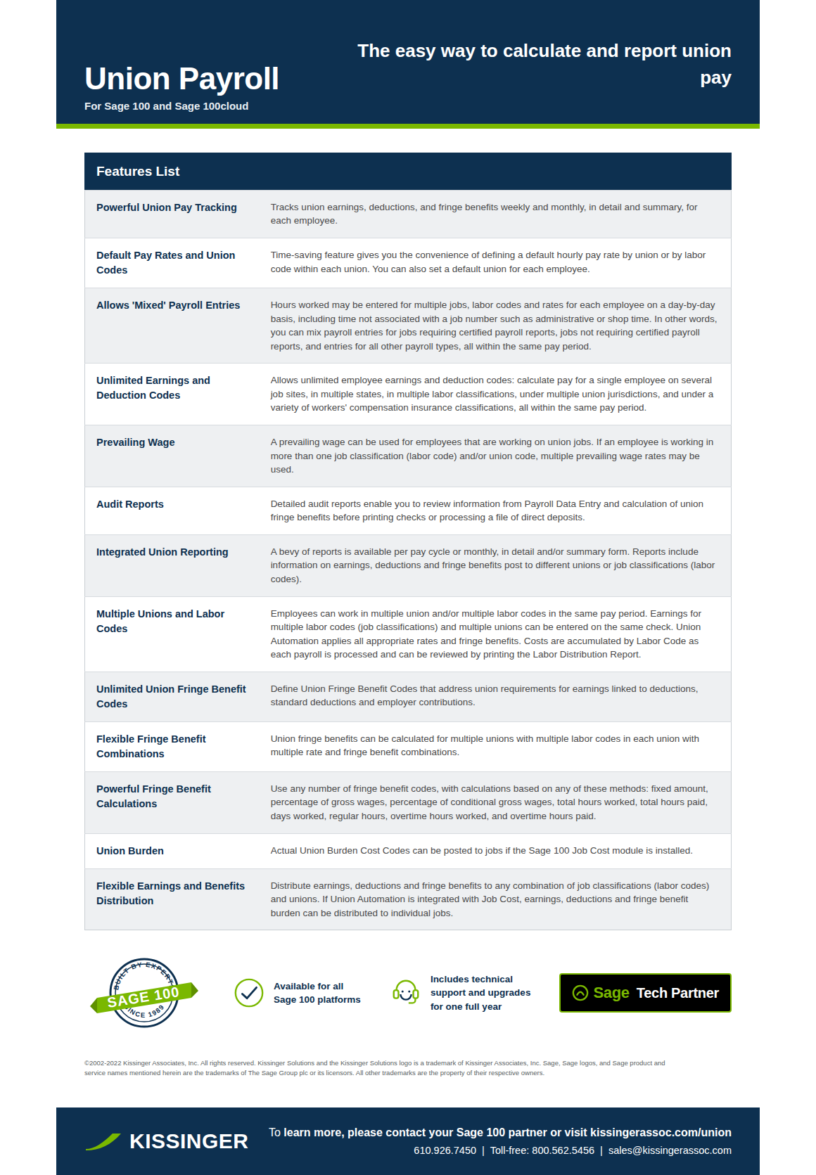Union Payroll
For Sage 100 and Sage 100cloud
The easy way to calculate and report union pay
Features List
| Powerful Union Pay Tracking | Tracks union earnings, deductions, and fringe benefits weekly and monthly, in detail and summary, for each employee. |
| Default Pay Rates and Union Codes | Time-saving feature gives you the convenience of defining a default hourly pay rate by union or by labor code within each union. You can also set a default union for each employee. |
| Allows 'Mixed' Payroll Entries | Hours worked may be entered for multiple jobs, labor codes and rates for each employee on a day-by-day basis, including time not associated with a job number such as administrative or shop time. In other words, you can mix payroll entries for jobs requiring certified payroll reports, jobs not requiring certified payroll reports, and entries for all other payroll types, all within the same pay period. |
| Unlimited Earnings and Deduction Codes | Allows unlimited employee earnings and deduction codes: calculate pay for a single employee on several job sites, in multiple states, in multiple labor classifications, under multiple union jurisdictions, and under a variety of workers' compensation insurance classifications, all within the same pay period. |
| Prevailing Wage | A prevailing wage can be used for employees that are working on union jobs. If an employee is working in more than one job classification (labor code) and/or union code, multiple prevailing wage rates may be used. |
| Audit Reports | Detailed audit reports enable you to review information from Payroll Data Entry and calculation of union fringe benefits before printing checks or processing a file of direct deposits. |
| Integrated Union Reporting | A bevy of reports is available per pay cycle or monthly, in detail and/or summary form. Reports include information on earnings, deductions and fringe benefits post to different unions or job classifications (labor codes). |
| Multiple Unions and Labor Codes | Employees can work in multiple union and/or multiple labor codes in the same pay period. Earnings for multiple labor codes (job classifications) and multiple unions can be entered on the same check. Union Automation applies all appropriate rates and fringe benefits. Costs are accumulated by Labor Code as each payroll is processed and can be reviewed by printing the Labor Distribution Report. |
| Unlimited Union Fringe Benefit Codes | Define Union Fringe Benefit Codes that address union requirements for earnings linked to deductions, standard deductions and employer contributions. |
| Flexible Fringe Benefit Combinations | Union fringe benefits can be calculated for multiple unions with multiple labor codes in each union with multiple rate and fringe benefit combinations. |
| Powerful Fringe Benefit Calculations | Use any number of fringe benefit codes, with calculations based on any of these methods: fixed amount, percentage of gross wages, percentage of conditional gross wages, total hours worked, total hours paid, days worked, regular hours, overtime hours worked, and overtime hours paid. |
| Union Burden | Actual Union Burden Cost Codes can be posted to jobs if the Sage 100 Job Cost module is installed. |
| Flexible Earnings and Benefits Distribution | Distribute earnings, deductions and fringe benefits to any combination of job classifications (labor codes) and unions. If Union Automation is integrated with Job Cost, earnings, deductions and fringe benefit burden can be distributed to individual jobs. |
BUILT BY EXPERTS SINCE 1989 SAGE 100
Available for all
Sage 100 platforms
Includes technical
support and upgrades
for one full year
Sage Tech Partner
©2002-2022 Kissinger Associates, Inc. All rights reserved. Kissinger Solutions and the Kissinger Solutions logo is a trademark of Kissinger Associates, Inc. Sage, Sage logos, and Sage product and service names mentioned herein are the trademarks of The Sage Group plc or its licensors. All other trademarks are the property of their respective owners.
KISSINGER
To learn more, please contact your Sage 100 partner or visit kissingerassoc.com/union
610.926.7450 | Toll-free: 800.562.5456 | sales@kissingerassoc.com